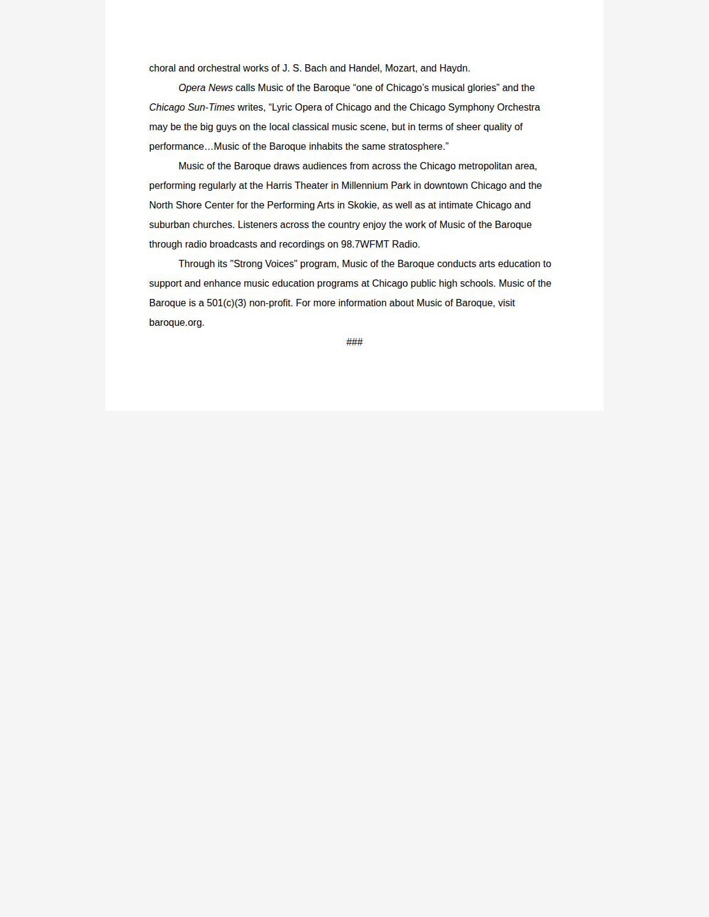choral and orchestral works of J. S. Bach and Handel, Mozart, and Haydn.
Opera News calls Music of the Baroque “one of Chicago’s musical glories” and the Chicago Sun-Times writes, “Lyric Opera of Chicago and the Chicago Symphony Orchestra may be the big guys on the local classical music scene, but in terms of sheer quality of performance…Music of the Baroque inhabits the same stratosphere.”
Music of the Baroque draws audiences from across the Chicago metropolitan area, performing regularly at the Harris Theater in Millennium Park in downtown Chicago and the North Shore Center for the Performing Arts in Skokie, as well as at intimate Chicago and suburban churches. Listeners across the country enjoy the work of Music of the Baroque through radio broadcasts and recordings on 98.7WFMT Radio.
Through its "Strong Voices" program, Music of the Baroque conducts arts education to support and enhance music education programs at Chicago public high schools. Music of the Baroque is a 501(c)(3) non-profit. For more information about Music of Baroque, visit baroque.org.
###